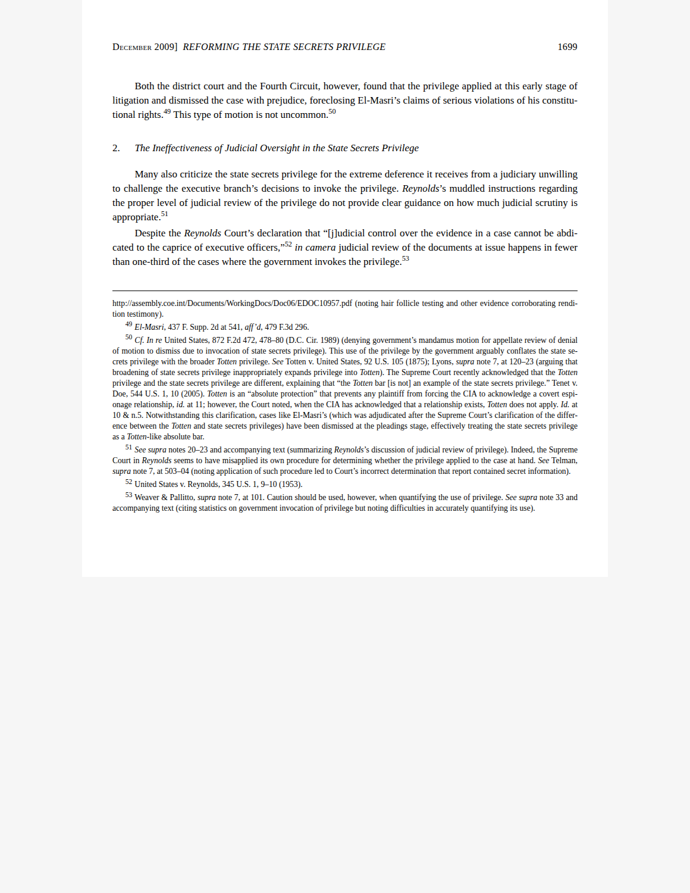December 2009] REFORMING THE STATE SECRETS PRIVILEGE 1699
Both the district court and the Fourth Circuit, however, found that the privilege applied at this early stage of litigation and dismissed the case with prejudice, foreclosing El-Masri’s claims of serious violations of his constitutional rights.49 This type of motion is not uncommon.50
2. The Ineffectiveness of Judicial Oversight in the State Secrets Privilege
Many also criticize the state secrets privilege for the extreme deference it receives from a judiciary unwilling to challenge the executive branch’s decisions to invoke the privilege. Reynolds’s muddled instructions regarding the proper level of judicial review of the privilege do not provide clear guidance on how much judicial scrutiny is appropriate.51
Despite the Reynolds Court’s declaration that “[j]udicial control over the evidence in a case cannot be abdicated to the caprice of executive officers,”52 in camera judicial review of the documents at issue happens in fewer than one-third of the cases where the government invokes the privilege.53
http://assembly.coe.int/Documents/WorkingDocs/Doc06/EDOC10957.pdf (noting hair follicle testing and other evidence corroborating rendition testimony).
49 El-Masri, 437 F. Supp. 2d at 541, aff’d, 479 F.3d 296.
50 Cf. In re United States, 872 F.2d 472, 478–80 (D.C. Cir. 1989) (denying government’s mandamus motion for appellate review of denial of motion to dismiss due to invocation of state secrets privilege). This use of the privilege by the government arguably conflates the state secrets privilege with the broader Totten privilege. See Totten v. United States, 92 U.S. 105 (1875); Lyons, supra note 7, at 120–23 (arguing that broadening of state secrets privilege inappropriately expands privilege into Totten). The Supreme Court recently acknowledged that the Totten privilege and the state secrets privilege are different, explaining that “the Totten bar [is not] an example of the state secrets privilege.” Tenet v. Doe, 544 U.S. 1, 10 (2005). Totten is an “absolute protection” that prevents any plaintiff from forcing the CIA to acknowledge a covert espionage relationship, id. at 11; however, the Court noted, when the CIA has acknowledged that a relationship exists, Totten does not apply. Id. at 10 & n.5. Notwithstanding this clarification, cases like El-Masri’s (which was adjudicated after the Supreme Court’s clarification of the difference between the Totten and state secrets privileges) have been dismissed at the pleadings stage, effectively treating the state secrets privilege as a Totten-like absolute bar.
51 See supra notes 20–23 and accompanying text (summarizing Reynolds’s discussion of judicial review of privilege). Indeed, the Supreme Court in Reynolds seems to have misapplied its own procedure for determining whether the privilege applied to the case at hand. See Telman, supra note 7, at 503–04 (noting application of such procedure led to Court’s incorrect determination that report contained secret information).
52 United States v. Reynolds, 345 U.S. 1, 9–10 (1953).
53 Weaver & Pallitto, supra note 7, at 101. Caution should be used, however, when quantifying the use of privilege. See supra note 33 and accompanying text (citing statistics on government invocation of privilege but noting difficulties in accurately quantifying its use).